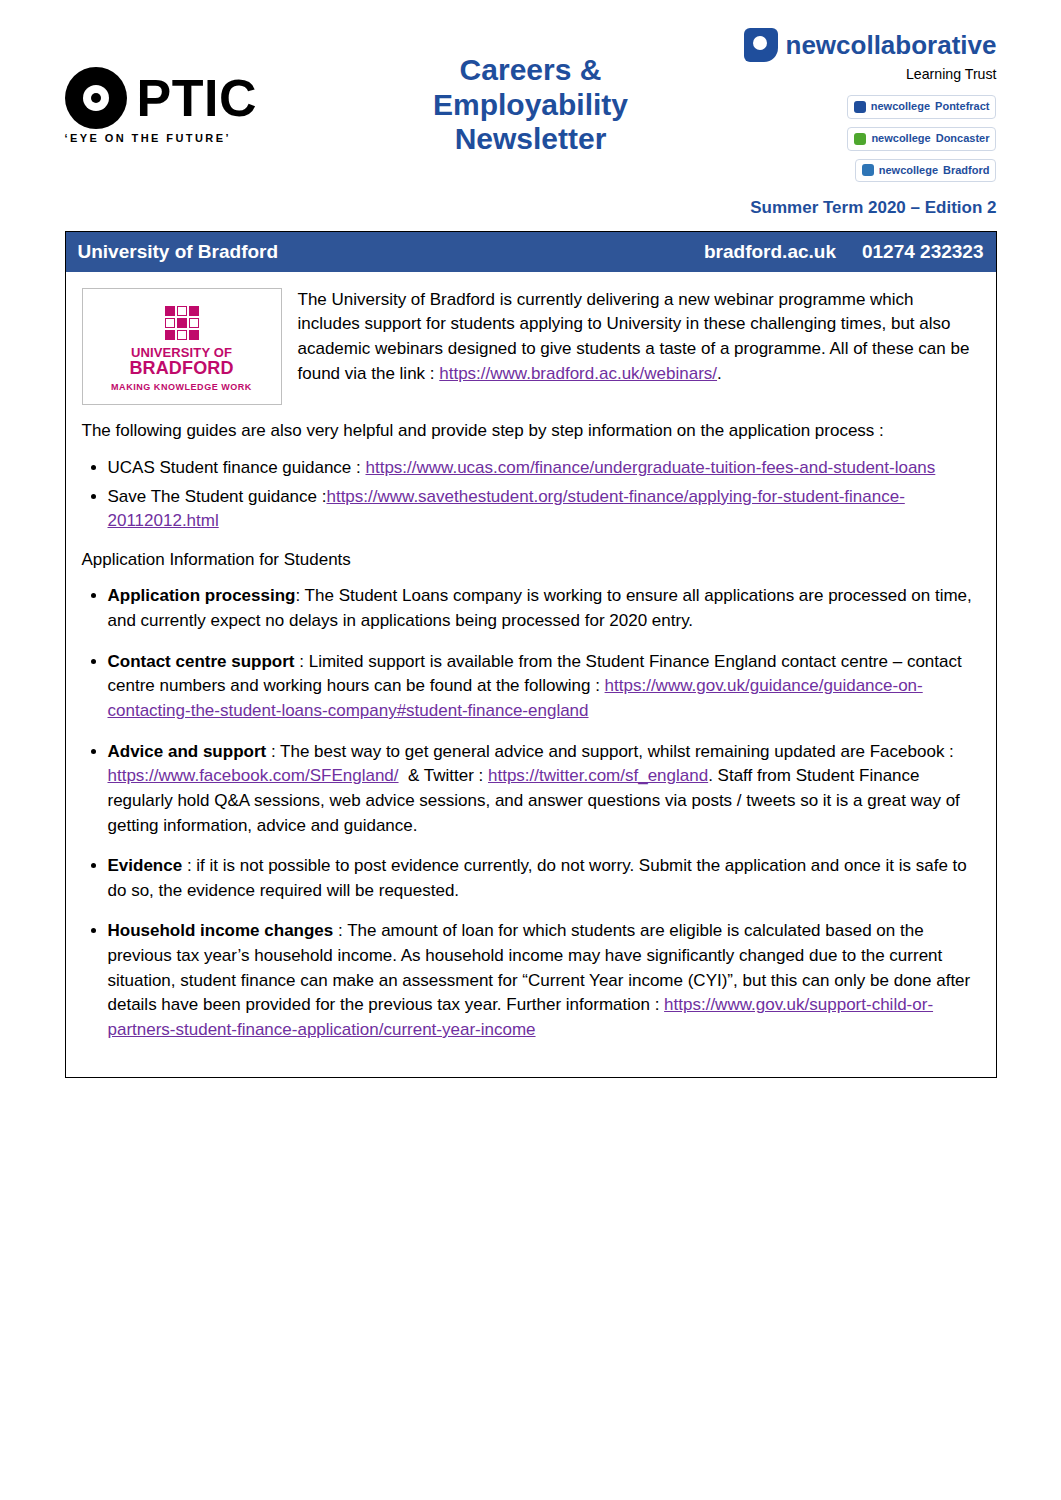PTIC
‘EYE ON THE FUTURE’
Careers & Employability
Newsletter
newcollaborative
Learning Trust
newcollege Pontefract newcollege Doncaster newcollege Bradford
Summer Term 2020 – Edition 2
University of Bradford bradford.ac.uk 01274 232323
UNIVERSITY OFBRADFORD
MAKING KNOWLEDGE WORK
The University of Bradford is currently delivering a new webinar programme which includes support for students applying to University in these challenging times, but also academic webinars designed to give students a taste of a programme. All of these can be found via the link : https://www.bradford.ac.uk/webinars/.
The following guides are also very helpful and provide step by step information on the application process :
UCAS Student finance guidance : https://www.ucas.com/finance/undergraduate-tuition-fees-and-student-loans
Save The Student guidance :https://www.savethestudent.org/student-finance/applying-for-student-finance-20112012.html
Application Information for Students
Application processing: The Student Loans company is working to ensure all applications are processed on time, and currently expect no delays in applications being processed for 2020 entry.
Contact centre support : Limited support is available from the Student Finance England contact centre – contact centre numbers and working hours can be found at the following : https://www.gov.uk/guidance/guidance-on-contacting-the-student-loans-company#student-finance-england
Advice and support : The best way to get general advice and support, whilst remaining updated are Facebook : https://www.facebook.com/SFEngland/ & Twitter : https://twitter.com/sf_england. Staff from Student Finance regularly hold Q&A sessions, web advice sessions, and answer questions via posts / tweets so it is a great way of getting information, advice and guidance.
Evidence : if it is not possible to post evidence currently, do not worry. Submit the application and once it is safe to do so, the evidence required will be requested.
Household income changes : The amount of loan for which students are eligible is calculated based on the previous tax year’s household income. As household income may have significantly changed due to the current situation, student finance can make an assessment for “Current Year income (CYI)”, but this can only be done after details have been provided for the previous tax year. Further information : https://www.gov.uk/support-child-or-partners-student-finance-application/current-year-income